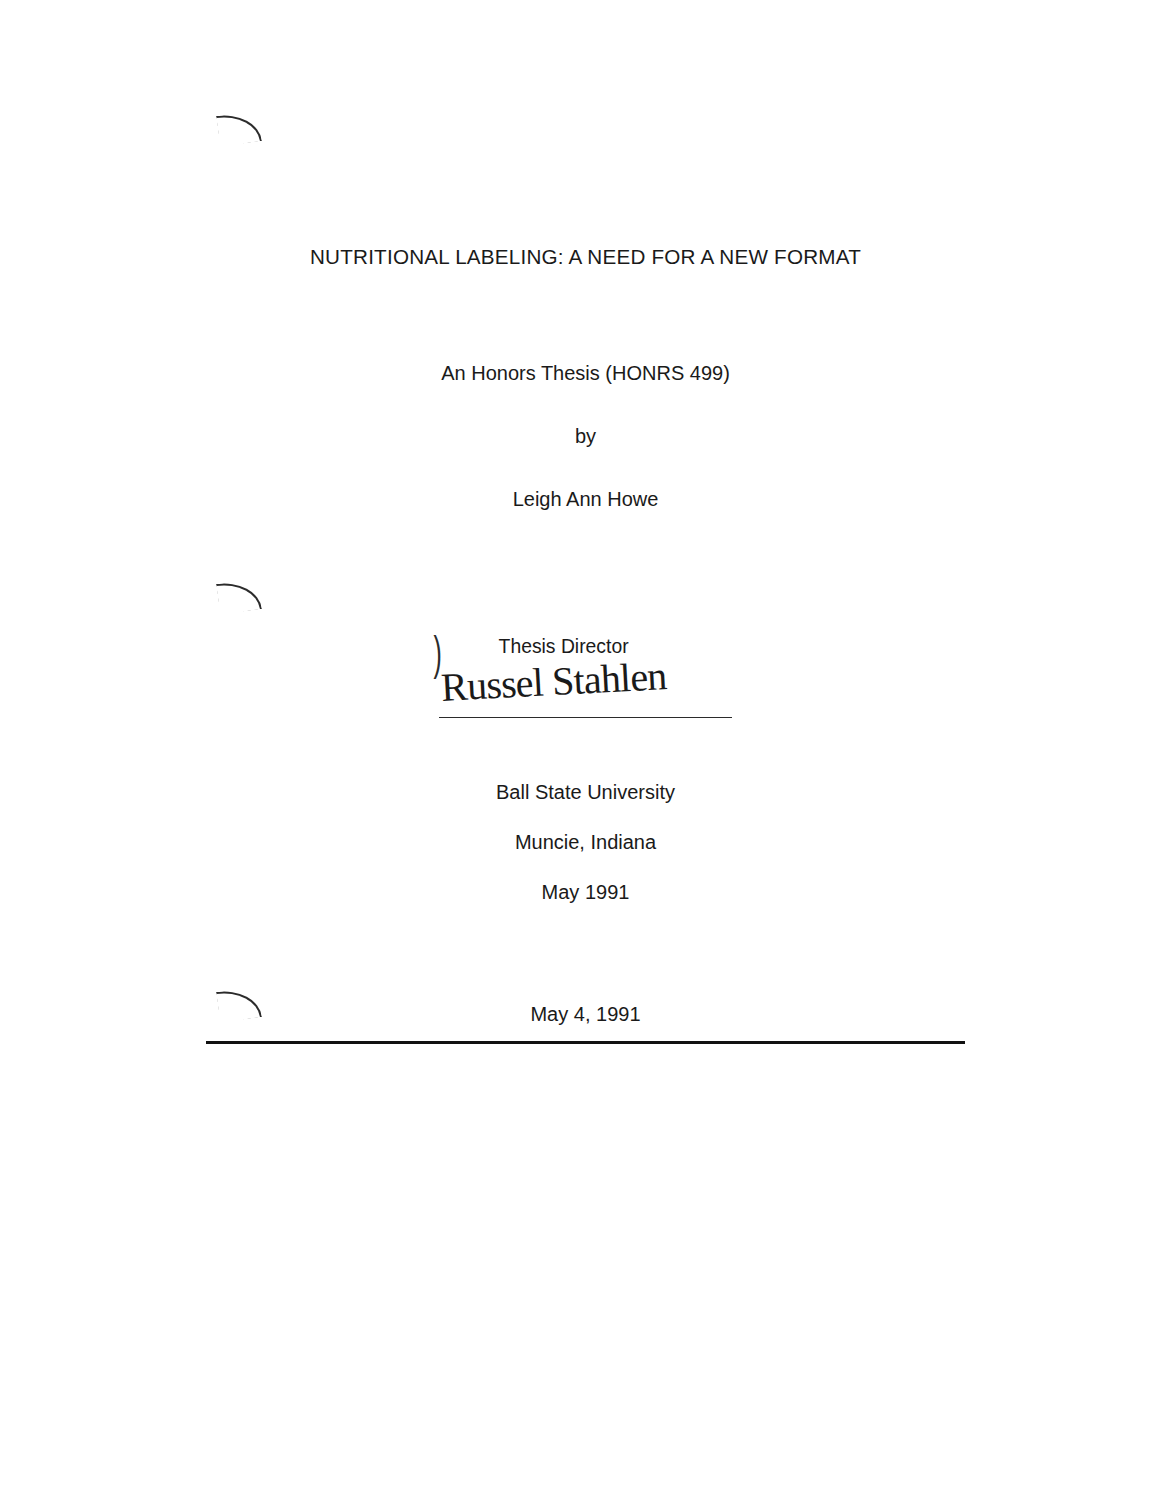NUTRITIONAL LABELING: A NEED FOR A NEW FORMAT
An Honors Thesis (HONRS 499)
by
Leigh Ann Howe
Thesis Director
) Russel Stahlen
Ball State University
Muncie, Indiana
May 1991
May 4, 1991